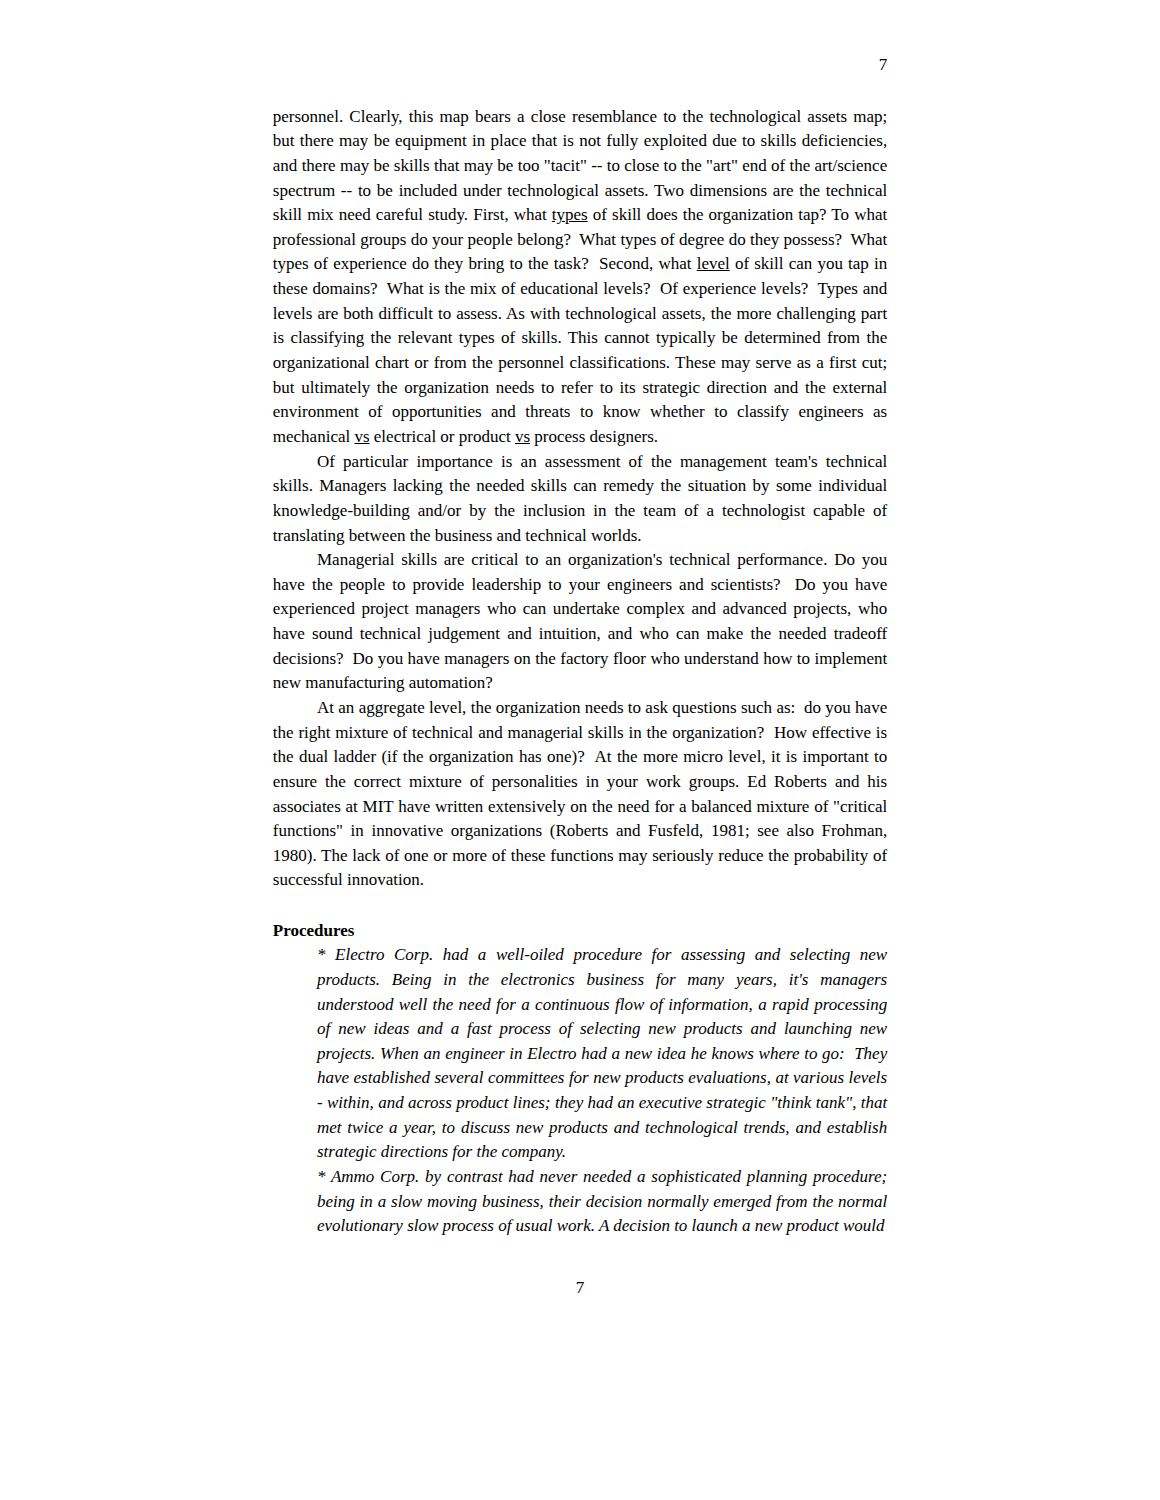7
personnel. Clearly, this map bears a close resemblance to the technological assets map; but there may be equipment in place that is not fully exploited due to skills deficiencies, and there may be skills that may be too "tacit" -- to close to the "art" end of the art/science spectrum -- to be included under technological assets. Two dimensions are the technical skill mix need careful study. First, what types of skill does the organization tap? To what professional groups do your people belong? What types of degree do they possess? What types of experience do they bring to the task? Second, what level of skill can you tap in these domains? What is the mix of educational levels? Of experience levels? Types and levels are both difficult to assess. As with technological assets, the more challenging part is classifying the relevant types of skills. This cannot typically be determined from the organizational chart or from the personnel classifications. These may serve as a first cut; but ultimately the organization needs to refer to its strategic direction and the external environment of opportunities and threats to know whether to classify engineers as mechanical vs electrical or product vs process designers.
Of particular importance is an assessment of the management team's technical skills. Managers lacking the needed skills can remedy the situation by some individual knowledge-building and/or by the inclusion in the team of a technologist capable of translating between the business and technical worlds.
Managerial skills are critical to an organization's technical performance. Do you have the people to provide leadership to your engineers and scientists? Do you have experienced project managers who can undertake complex and advanced projects, who have sound technical judgement and intuition, and who can make the needed tradeoff decisions? Do you have managers on the factory floor who understand how to implement new manufacturing automation?
At an aggregate level, the organization needs to ask questions such as: do you have the right mixture of technical and managerial skills in the organization? How effective is the dual ladder (if the organization has one)? At the more micro level, it is important to ensure the correct mixture of personalities in your work groups. Ed Roberts and his associates at MIT have written extensively on the need for a balanced mixture of "critical functions" in innovative organizations (Roberts and Fusfeld, 1981; see also Frohman, 1980). The lack of one or more of these functions may seriously reduce the probability of successful innovation.
Procedures
* Electro Corp. had a well-oiled procedure for assessing and selecting new products. Being in the electronics business for many years, it's managers understood well the need for a continuous flow of information, a rapid processing of new ideas and a fast process of selecting new products and launching new projects. When an engineer in Electro had a new idea he knows where to go: They have established several committees for new products evaluations, at various levels - within, and across product lines; they had an executive strategic "think tank", that met twice a year, to discuss new products and technological trends, and establish strategic directions for the company.
* Ammo Corp. by contrast had never needed a sophisticated planning procedure; being in a slow moving business, their decision normally emerged from the normal evolutionary slow process of usual work. A decision to launch a new product would
7